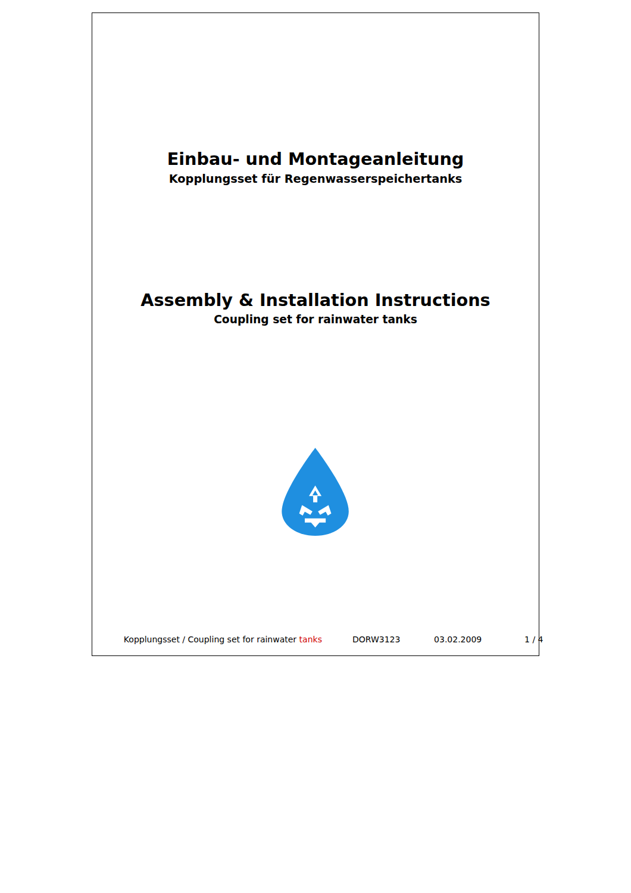Einbau- und Montageanleitung
Kopplungsset für Regenwasserspeichertanks
Assembly & Installation Instructions
Coupling set for rainwater tanks
Kopplungsset / Coupling set for rainwater tanks DORW3123 03.02.2009 1 / 4